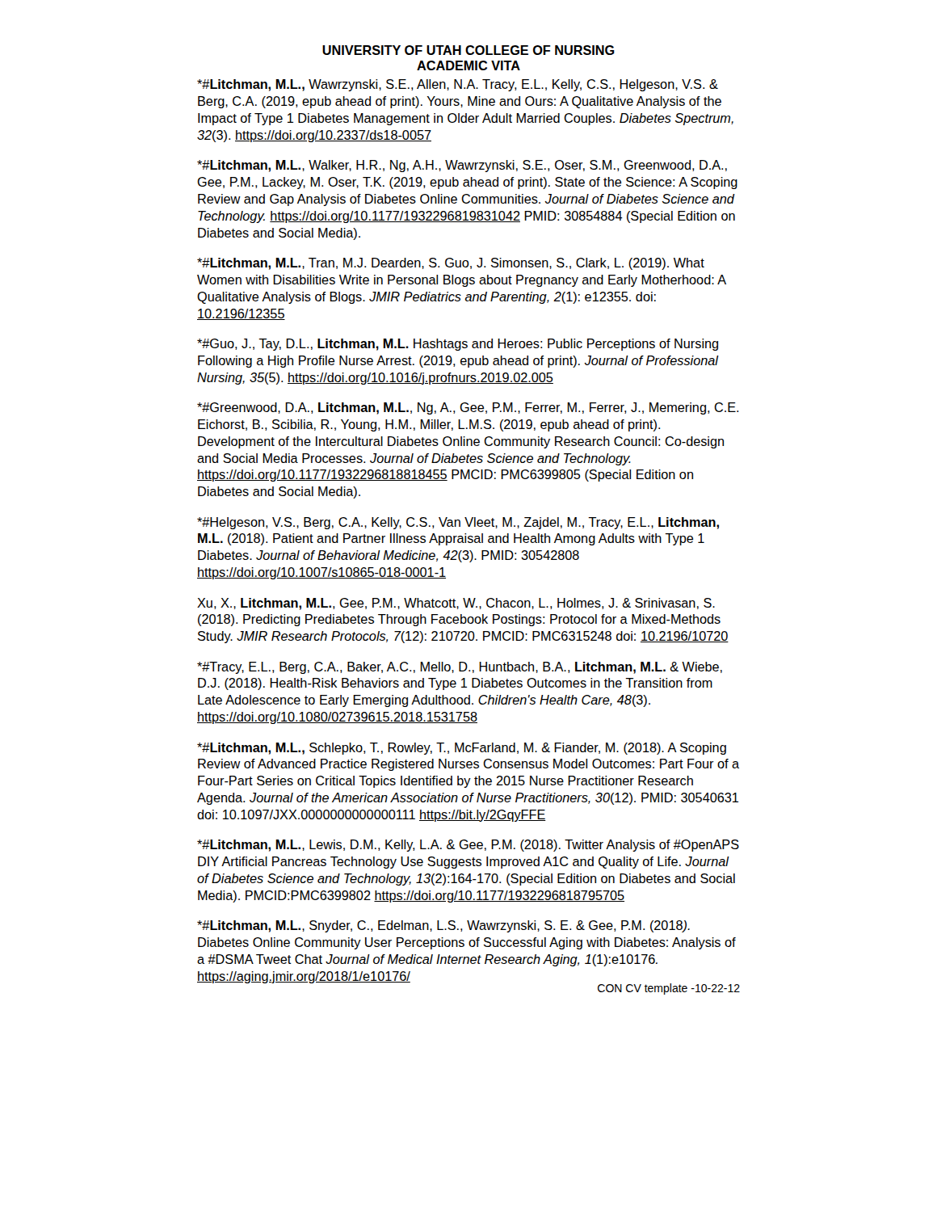UNIVERSITY OF UTAH COLLEGE OF NURSING
ACADEMIC VITA
*#Litchman, M.L., Wawrzynski, S.E., Allen, N.A. Tracy, E.L., Kelly, C.S., Helgeson, V.S. & Berg, C.A. (2019, epub ahead of print). Yours, Mine and Ours: A Qualitative Analysis of the Impact of Type 1 Diabetes Management in Older Adult Married Couples. Diabetes Spectrum, 32(3). https://doi.org/10.2337/ds18-0057
*#Litchman, M.L., Walker, H.R., Ng, A.H., Wawrzynski, S.E., Oser, S.M., Greenwood, D.A., Gee, P.M., Lackey, M. Oser, T.K. (2019, epub ahead of print). State of the Science: A Scoping Review and Gap Analysis of Diabetes Online Communities. Journal of Diabetes Science and Technology. https://doi.org/10.1177/1932296819831042 PMID: 30854884 (Special Edition on Diabetes and Social Media).
*#Litchman, M.L., Tran, M.J. Dearden, S. Guo, J. Simonsen, S., Clark, L. (2019). What Women with Disabilities Write in Personal Blogs about Pregnancy and Early Motherhood: A Qualitative Analysis of Blogs. JMIR Pediatrics and Parenting, 2(1): e12355. doi: 10.2196/12355
*#Guo, J., Tay, D.L., Litchman, M.L. Hashtags and Heroes: Public Perceptions of Nursing Following a High Profile Nurse Arrest. (2019, epub ahead of print). Journal of Professional Nursing, 35(5). https://doi.org/10.1016/j.profnurs.2019.02.005
*#Greenwood, D.A., Litchman, M.L., Ng, A., Gee, P.M., Ferrer, M., Ferrer, J., Memering, C.E. Eichorst, B., Scibilia, R., Young, H.M., Miller, L.M.S. (2019, epub ahead of print). Development of the Intercultural Diabetes Online Community Research Council: Co-design and Social Media Processes. Journal of Diabetes Science and Technology. https://doi.org/10.1177/1932296818818455 PMCID: PMC6399805 (Special Edition on Diabetes and Social Media).
*#Helgeson, V.S., Berg, C.A., Kelly, C.S., Van Vleet, M., Zajdel, M., Tracy, E.L., Litchman, M.L. (2018). Patient and Partner Illness Appraisal and Health Among Adults with Type 1 Diabetes. Journal of Behavioral Medicine, 42(3). PMID: 30542808 https://doi.org/10.1007/s10865-018-0001-1
Xu, X., Litchman, M.L., Gee, P.M., Whatcott, W., Chacon, L., Holmes, J. & Srinivasan, S. (2018). Predicting Prediabetes Through Facebook Postings: Protocol for a Mixed-Methods Study. JMIR Research Protocols, 7(12): 210720. PMCID: PMC6315248 doi: 10.2196/10720
*#Tracy, E.L., Berg, C.A., Baker, A.C., Mello, D., Huntbach, B.A., Litchman, M.L. & Wiebe, D.J. (2018). Health-Risk Behaviors and Type 1 Diabetes Outcomes in the Transition from Late Adolescence to Early Emerging Adulthood. Children's Health Care, 48(3). https://doi.org/10.1080/02739615.2018.1531758
*#Litchman, M.L., Schlepko, T., Rowley, T., McFarland, M. & Fiander, M. (2018). A Scoping Review of Advanced Practice Registered Nurses Consensus Model Outcomes: Part Four of a Four-Part Series on Critical Topics Identified by the 2015 Nurse Practitioner Research Agenda. Journal of the American Association of Nurse Practitioners, 30(12). PMID: 30540631 doi: 10.1097/JXX.0000000000000111 https://bit.ly/2GqyFFE
*#Litchman, M.L., Lewis, D.M., Kelly, L.A. & Gee, P.M. (2018). Twitter Analysis of #OpenAPS DIY Artificial Pancreas Technology Use Suggests Improved A1C and Quality of Life. Journal of Diabetes Science and Technology, 13(2):164-170. (Special Edition on Diabetes and Social Media). PMCID:PMC6399802 https://doi.org/10.1177/1932296818795705
*#Litchman, M.L., Snyder, C., Edelman, L.S., Wawrzynski, S. E. & Gee, P.M. (2018). Diabetes Online Community User Perceptions of Successful Aging with Diabetes: Analysis of a #DSMA Tweet Chat Journal of Medical Internet Research Aging, 1(1):e10176. https://aging.jmir.org/2018/1/e10176/
CON CV template -10-22-12